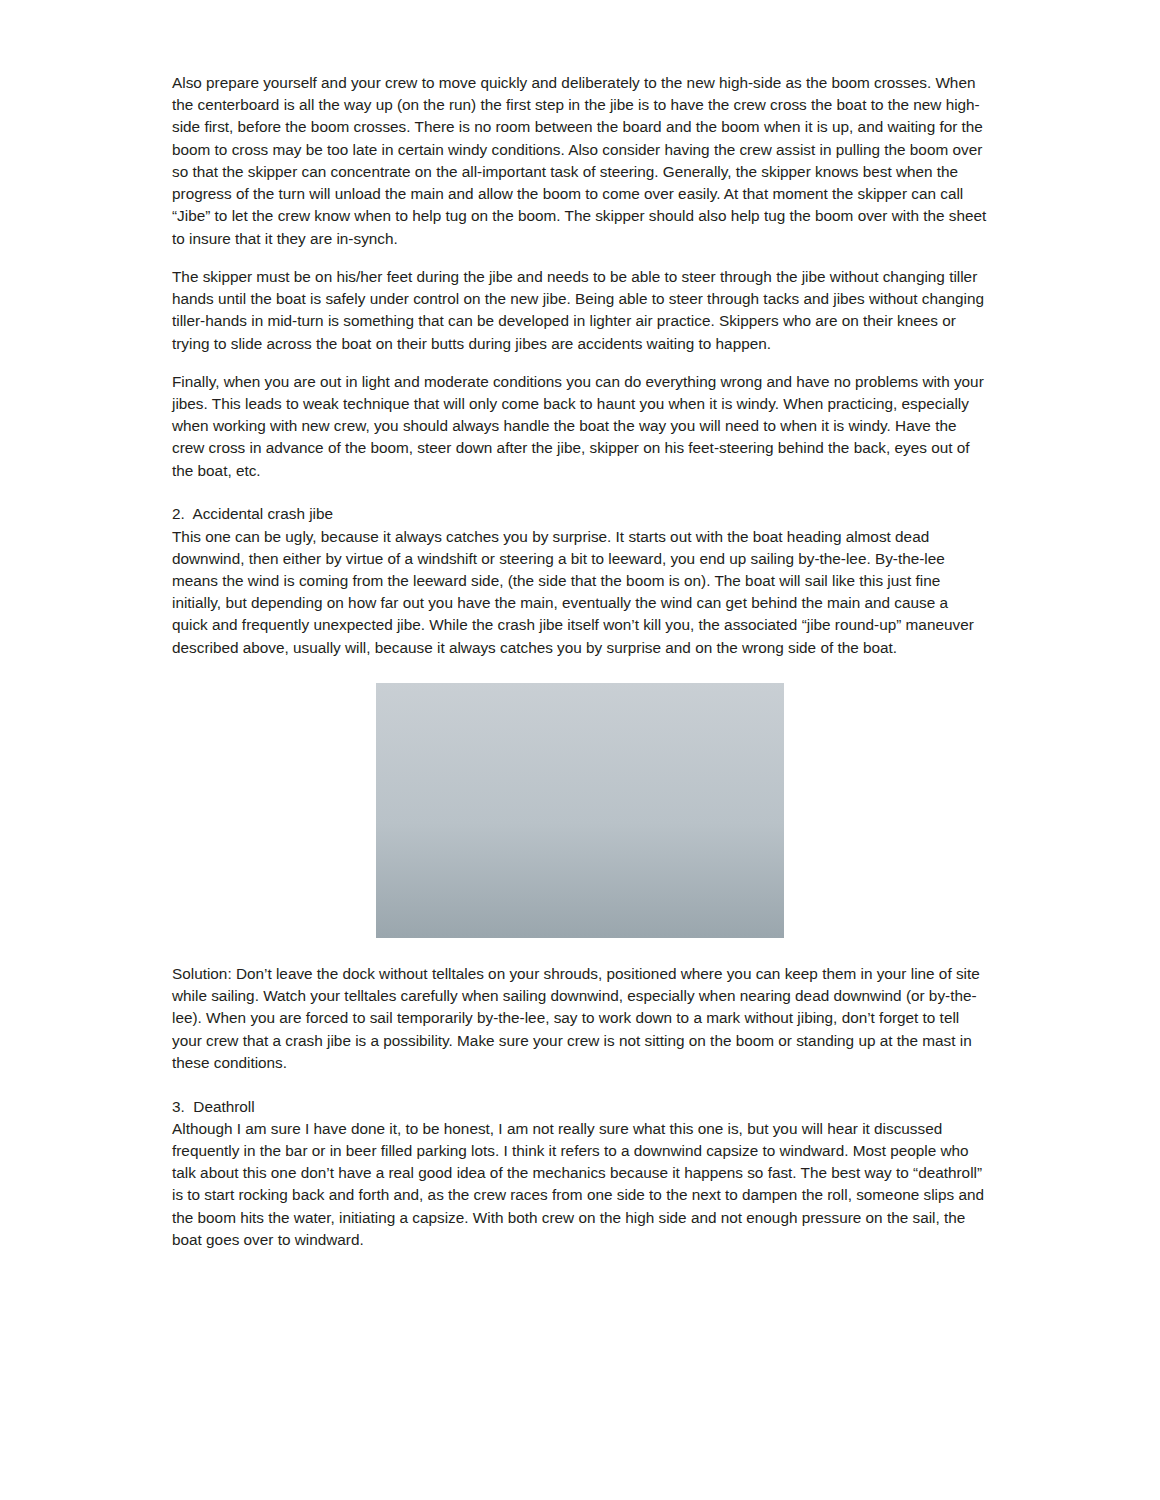Also prepare yourself and your crew to move quickly and deliberately to the new high-side as the boom crosses. When the centerboard is all the way up (on the run) the first step in the jibe is to have the crew cross the boat to the new high-side first, before the boom crosses. There is no room between the board and the boom when it is up, and waiting for the boom to cross may be too late in certain windy conditions. Also consider having the crew assist in pulling the boom over so that the skipper can concentrate on the all-important task of steering. Generally, the skipper knows best when the progress of the turn will unload the main and allow the boom to come over easily. At that moment the skipper can call “Jibe” to let the crew know when to help tug on the boom. The skipper should also help tug the boom over with the sheet to insure that it they are in-synch.
The skipper must be on his/her feet during the jibe and needs to be able to steer through the jibe without changing tiller hands until the boat is safely under control on the new jibe. Being able to steer through tacks and jibes without changing tiller-hands in mid-turn is something that can be developed in lighter air practice. Skippers who are on their knees or trying to slide across the boat on their butts during jibes are accidents waiting to happen.
Finally, when you are out in light and moderate conditions you can do everything wrong and have no problems with your jibes. This leads to weak technique that will only come back to haunt you when it is windy. When practicing, especially when working with new crew, you should always handle the boat the way you will need to when it is windy. Have the crew cross in advance of the boom, steer down after the jibe, skipper on his feet-steering behind the back, eyes out of the boat, etc.
2. Accidental crash jibe
This one can be ugly, because it always catches you by surprise. It starts out with the boat heading almost dead downwind, then either by virtue of a windshift or steering a bit to leeward, you end up sailing by-the-lee. By-the-lee means the wind is coming from the leeward side, (the side that the boom is on). The boat will sail like this just fine initially, but depending on how far out you have the main, eventually the wind can get behind the main and cause a quick and frequently unexpected jibe. While the crash jibe itself won’t kill you, the associated “jibe round-up” maneuver described above, usually will, because it always catches you by surprise and on the wrong side of the boat.
Solution: Don’t leave the dock without telltales on your shrouds, positioned where you can keep them in your line of site while sailing. Watch your telltales carefully when sailing downwind, especially when nearing dead downwind (or by-the-lee). When you are forced to sail temporarily by-the-lee, say to work down to a mark without jibing, don’t forget to tell your crew that a crash jibe is a possibility. Make sure your crew is not sitting on the boom or standing up at the mast in these conditions.
3. Deathroll
Although I am sure I have done it, to be honest, I am not really sure what this one is, but you will hear it discussed frequently in the bar or in beer filled parking lots. I think it refers to a downwind capsize to windward. Most people who talk about this one don’t have a real good idea of the mechanics because it happens so fast. The best way to “deathroll” is to start rocking back and forth and, as the crew races from one side to the next to dampen the roll, someone slips and the boom hits the water, initiating a capsize. With both crew on the high side and not enough pressure on the sail, the boat goes over to windward.